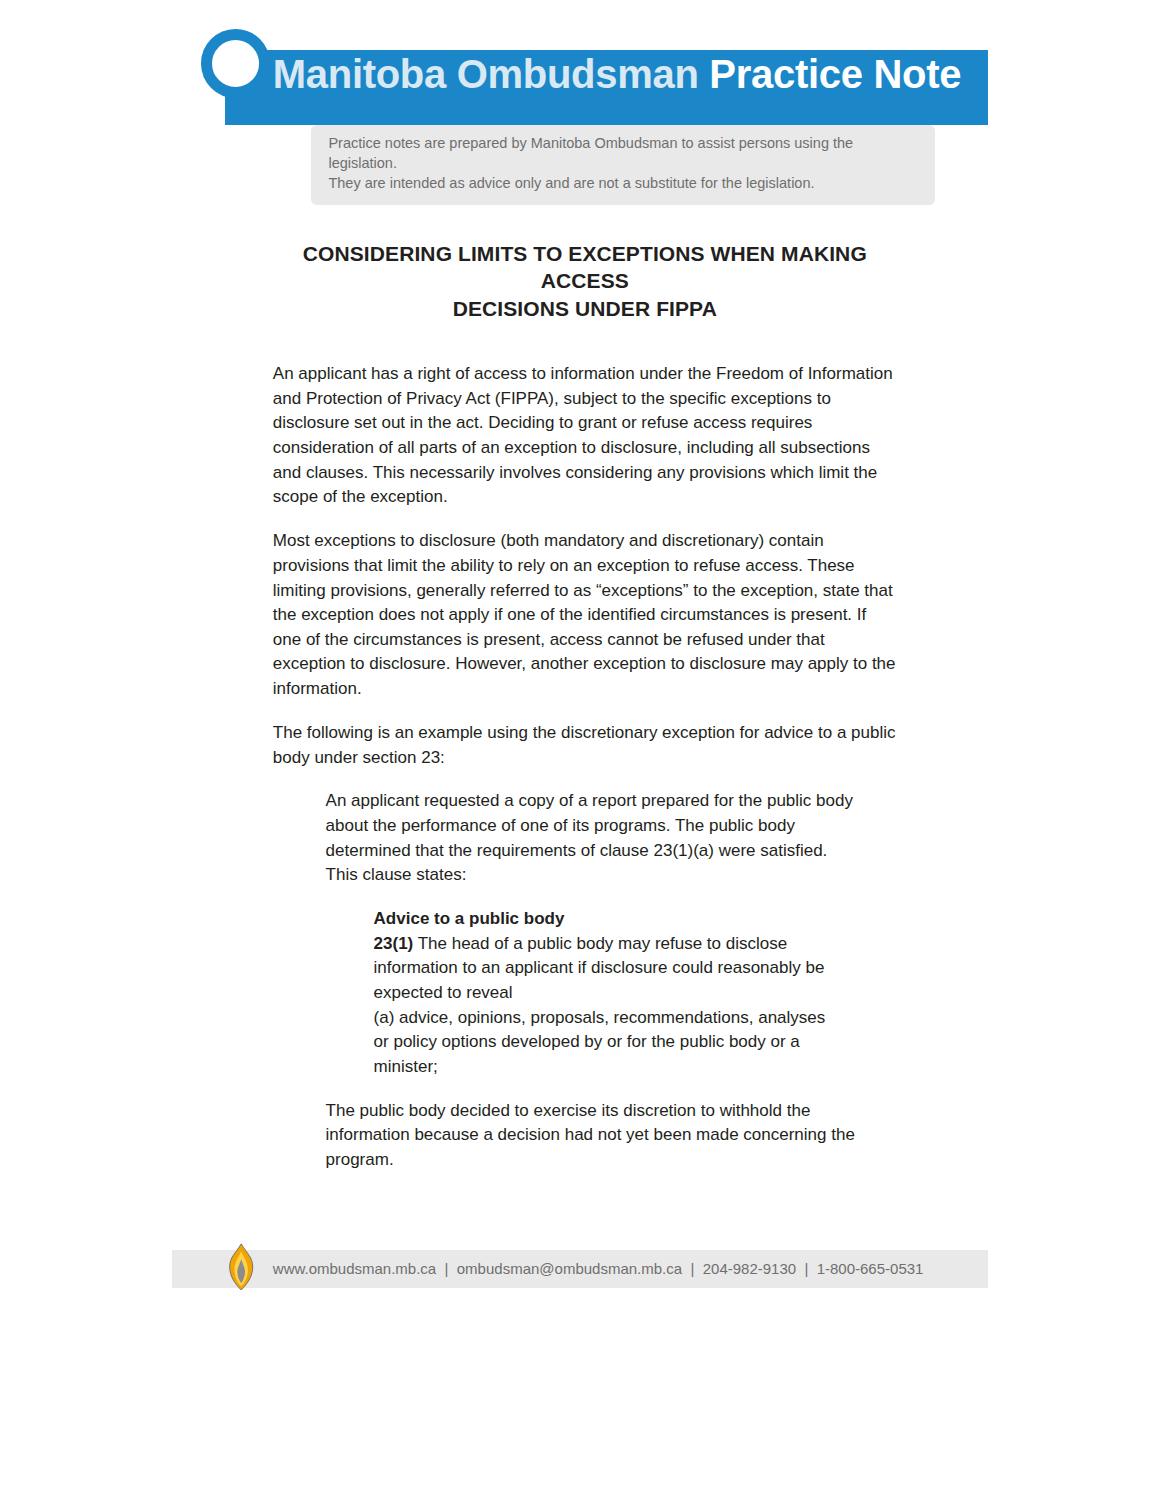Manitoba Ombudsman Practice Note
Practice notes are prepared by Manitoba Ombudsman to assist persons using the legislation.
They are intended as advice only and are not a substitute for the legislation.
CONSIDERING LIMITS TO EXCEPTIONS WHEN MAKING ACCESS
DECISIONS UNDER FIPPA
An applicant has a right of access to information under the Freedom of Information and Protection of Privacy Act (FIPPA), subject to the specific exceptions to disclosure set out in the act. Deciding to grant or refuse access requires consideration of all parts of an exception to disclosure, including all subsections and clauses. This necessarily involves considering any provisions which limit the scope of the exception.
Most exceptions to disclosure (both mandatory and discretionary) contain provisions that limit the ability to rely on an exception to refuse access. These limiting provisions, generally referred to as “exceptions” to the exception, state that the exception does not apply if one of the identified circumstances is present. If one of the circumstances is present, access cannot be refused under that exception to disclosure. However, another exception to disclosure may apply to the information.
The following is an example using the discretionary exception for advice to a public body under section 23:
An applicant requested a copy of a report prepared for the public body about the performance of one of its programs. The public body determined that the requirements of clause 23(1)(a) were satisfied. This clause states:
Advice to a public body
23(1) The head of a public body may refuse to disclose information to an applicant if disclosure could reasonably be expected to reveal
(a) advice, opinions, proposals, recommendations, analyses or policy options developed by or for the public body or a minister;
The public body decided to exercise its discretion to withhold the information because a decision had not yet been made concerning the program.
www.ombudsman.mb.ca | ombudsman@ombudsman.mb.ca | 204-982-9130 | 1-800-665-0531